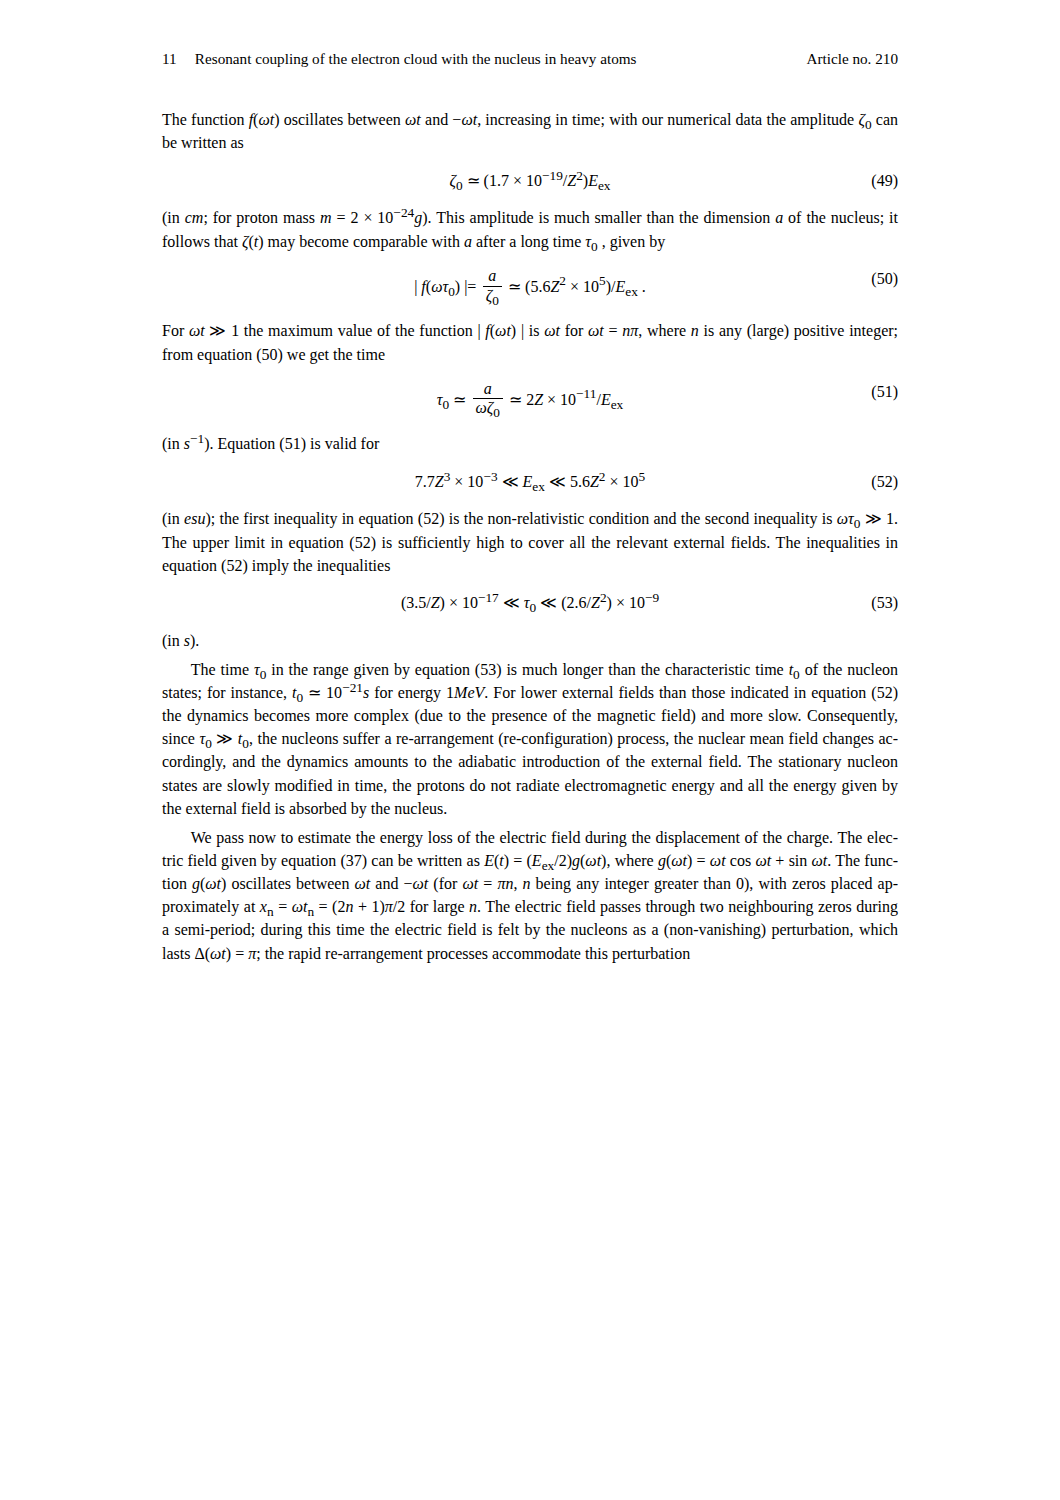11 Resonant coupling of the electron cloud with the nucleus in heavy atoms Article no. 210
The function f(ωt) oscillates between ωt and −ωt, increasing in time; with our numerical data the amplitude ζ0 can be written as
ζ0 ≃ (1.7 × 10−19/Z2)Eex (49)
(in cm; for proton mass m = 2 × 10−24g). This amplitude is much smaller than the dimension a of the nucleus; it follows that ζ(t) may become comparable with a after a long time τ0 , given by
| f(ωτ0) |= aζ0 ≃ (5.6Z2 × 105)/Eex . (50)
For ωt ≫ 1 the maximum value of the function | f(ωt) | is ωt for ωt = nπ, where n is any (large) positive integer; from equation (50) we get the time
τ0 ≃ aωζ0 ≃ 2Z × 10−11/Eex (51)
(in s−1). Equation (51) is valid for
7.7Z3 × 10−3 ≪ Eex ≪ 5.6Z2 × 105 (52)
(in esu); the first inequality in equation (52) is the non-relativistic condition and the second inequality is ωτ0 ≫ 1. The upper limit in equation (52) is sufficiently high to cover all the relevant external fields. The inequalities in equation (52) imply the inequalities
(3.5/Z) × 10−17 ≪ τ0 ≪ (2.6/Z2) × 10−9 (53)
(in s).
The time τ0 in the range given by equation (53) is much longer than the characteristic time t0 of the nucleon states; for instance, t0 ≃ 10−21s for energy 1MeV. For lower external fields than those indicated in equation (52) the dynamics becomes more complex (due to the presence of the magnetic field) and more slow. Consequently, since τ0 ≫ t0, the nucleons suffer a re-arrangement (re-configuration) process, the nuclear mean field changes accordingly, and the dynamics amounts to the adiabatic introduction of the external field. The stationary nucleon states are slowly modified in time, the protons do not radiate electromagnetic energy and all the energy given by the external field is absorbed by the nucleus.
We pass now to estimate the energy loss of the electric field during the displacement of the charge. The electric field given by equation (37) can be written as E(t) = (Eex/2)g(ωt), where g(ωt) = ωt cos ωt + sin ωt. The function g(ωt) oscillates between ωt and −ωt (for ωt = πn, n being any integer greater than 0), with zeros placed approximately at xn = ωtn = (2n + 1)π/2 for large n. The electric field passes through two neighbouring zeros during a semi-period; during this time the electric field is felt by the nucleons as a (non-vanishing) perturbation, which lasts Δ(ωt) = π; the rapid re-arrangement processes accommodate this perturbation